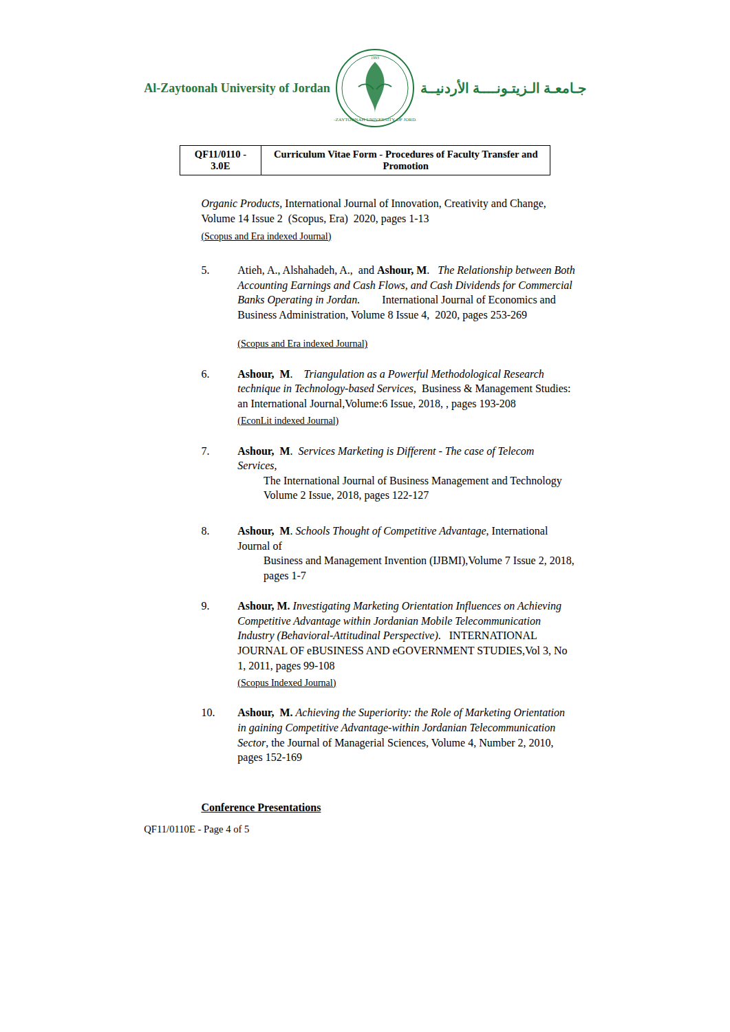Al-Zaytoonah University of Jordan
AL-ZAYTOONAH UNIVERSITY OF JORDAN 1993
جـامعـة الـزيتـونــــة الأردنيــة
| QF11/0110 - 3.0E | Curriculum Vitae Form - Procedures of Faculty Transfer and Promotion |
Organic Products, International Journal of Innovation, Creativity and Change, Volume 14 Issue 2 (Scopus, Era) 2020, pages 1-13
(Scopus and Era indexed Journal)
5. Atieh, A., Alshahadeh, A., and Ashour, M. The Relationship between Both Accounting Earnings and Cash Flows, and Cash Dividends for Commercial Banks Operating in Jordan. International Journal of Economics and Business Administration, Volume 8 Issue 4, 2020, pages 253-269
(Scopus and Era indexed Journal)
6. Ashour, M. Triangulation as a Powerful Methodological Research technique in Technology-based Services, Business & Management Studies: an International Journal,Volume:6 Issue, 2018, , pages 193-208
(EconLit indexed Journal)
7. Ashour, M. Services Marketing is Different - The case of Telecom Services, The International Journal of Business Management and Technology Volume 2 Issue, 2018, pages 122-127
8. Ashour, M. Schools Thought of Competitive Advantage, International Journal of Business and Management Invention (IJBMI),Volume 7 Issue 2, 2018, pages 1-7
9. Ashour, M. Investigating Marketing Orientation Influences on Achieving Competitive Advantage within Jordanian Mobile Telecommunication Industry (Behavioral-Attitudinal Perspective). INTERNATIONAL JOURNAL OF eBUSINESS AND eGOVERNMENT STUDIES,Vol 3, No 1, 2011, pages 99-108
(Scopus Indexed Journal)
10. Ashour, M. Achieving the Superiority: the Role of Marketing Orientation in gaining Competitive Advantage-within Jordanian Telecommunication Sector, the Journal of Managerial Sciences, Volume 4, Number 2, 2010, pages 152-169
Conference Presentations
QF11/0110E - Page 4 of 5